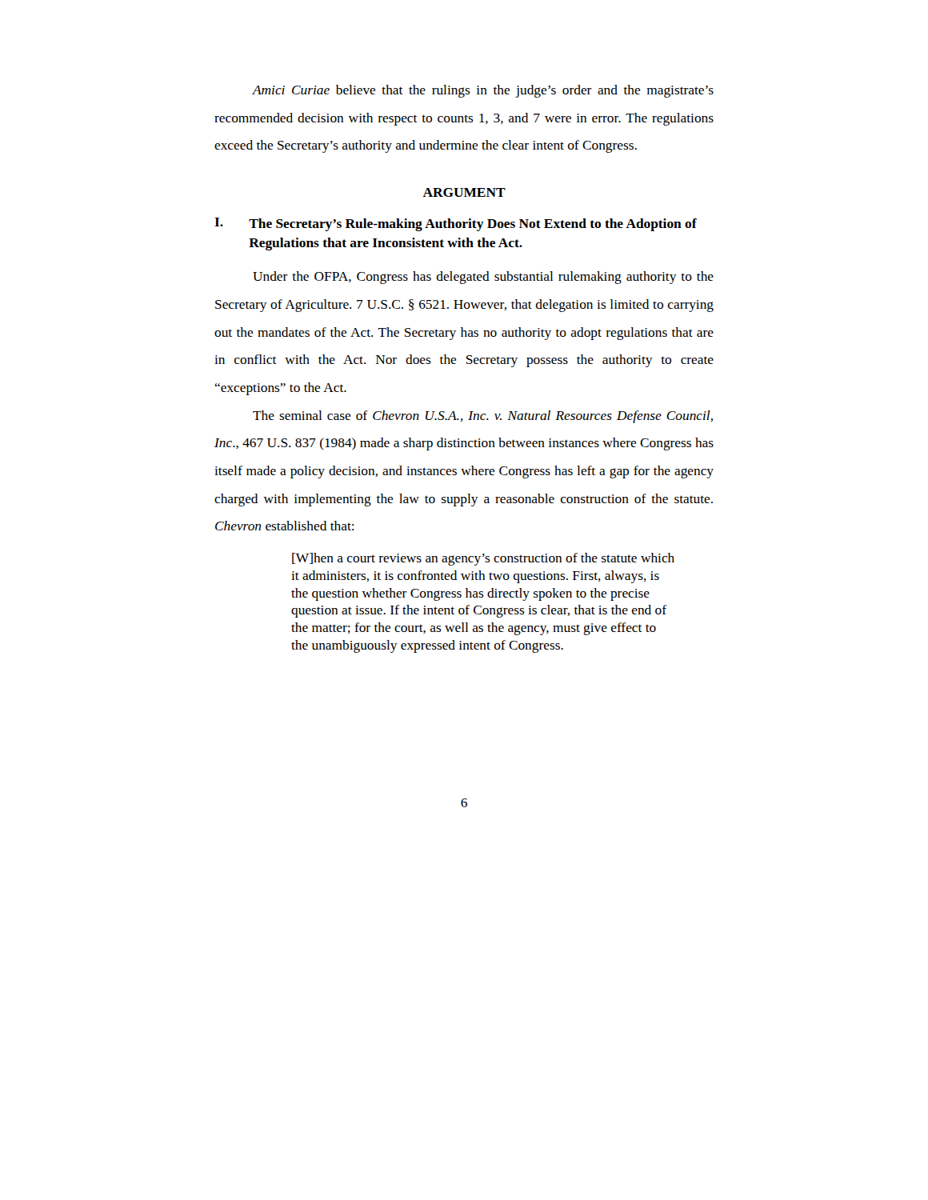Amici Curiae believe that the rulings in the judge’s order and the magistrate’s recommended decision with respect to counts 1, 3, and 7 were in error. The regulations exceed the Secretary’s authority and undermine the clear intent of Congress.
ARGUMENT
I.
The Secretary’s Rule-making Authority Does Not Extend to the Adoption of Regulations that are Inconsistent with the Act.
Under the OFPA, Congress has delegated substantial rulemaking authority to the Secretary of Agriculture. 7 U.S.C. § 6521. However, that delegation is limited to carrying out the mandates of the Act. The Secretary has no authority to adopt regulations that are in conflict with the Act. Nor does the Secretary possess the authority to create “exceptions” to the Act.
The seminal case of Chevron U.S.A., Inc. v. Natural Resources Defense Council, Inc., 467 U.S. 837 (1984) made a sharp distinction between instances where Congress has itself made a policy decision, and instances where Congress has left a gap for the agency charged with implementing the law to supply a reasonable construction of the statute. Chevron established that:
[W]hen a court reviews an agency’s construction of the statute which it administers, it is confronted with two questions. First, always, is the question whether Congress has directly spoken to the precise question at issue. If the intent of Congress is clear, that is the end of the matter; for the court, as well as the agency, must give effect to the unambiguously expressed intent of Congress.
6